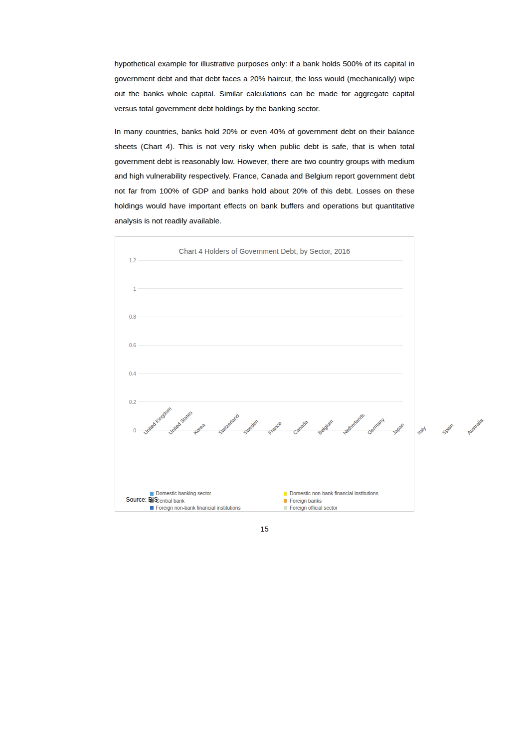hypothetical example for illustrative purposes only: if a bank holds 500% of its capital in government debt and that debt faces a 20% haircut, the loss would (mechanically) wipe out the banks whole capital. Similar calculations can be made for aggregate capital versus total government debt holdings by the banking sector.
In many countries, banks hold 20% or even 40% of government debt on their balance sheets (Chart 4). This is not very risky when public debt is safe, that is when total government debt is reasonably low. However, there are two country groups with medium and high vulnerability respectively. France, Canada and Belgium report government debt not far from 100% of GDP and banks hold about 20% of this debt. Losses on these holdings would have important effects on bank buffers and operations but quantitative analysis is not readily available.
Chart 4 Holders of Government Debt, by Sector, 2016
1.2 1 0.8 0.6 0.4 0.2 0
United Kingdom
United States
Korea
Switzerland
Sweden
France
Canada
Belgium
Netherlands
Germany
Japan
Italy
Spain
Australia
Domestic banking sector
Domestic non-bank financial institutions
Central bank
Foreign banks
Foreign non-bank financial institutions
Foreign official sector
Source: BIS
15